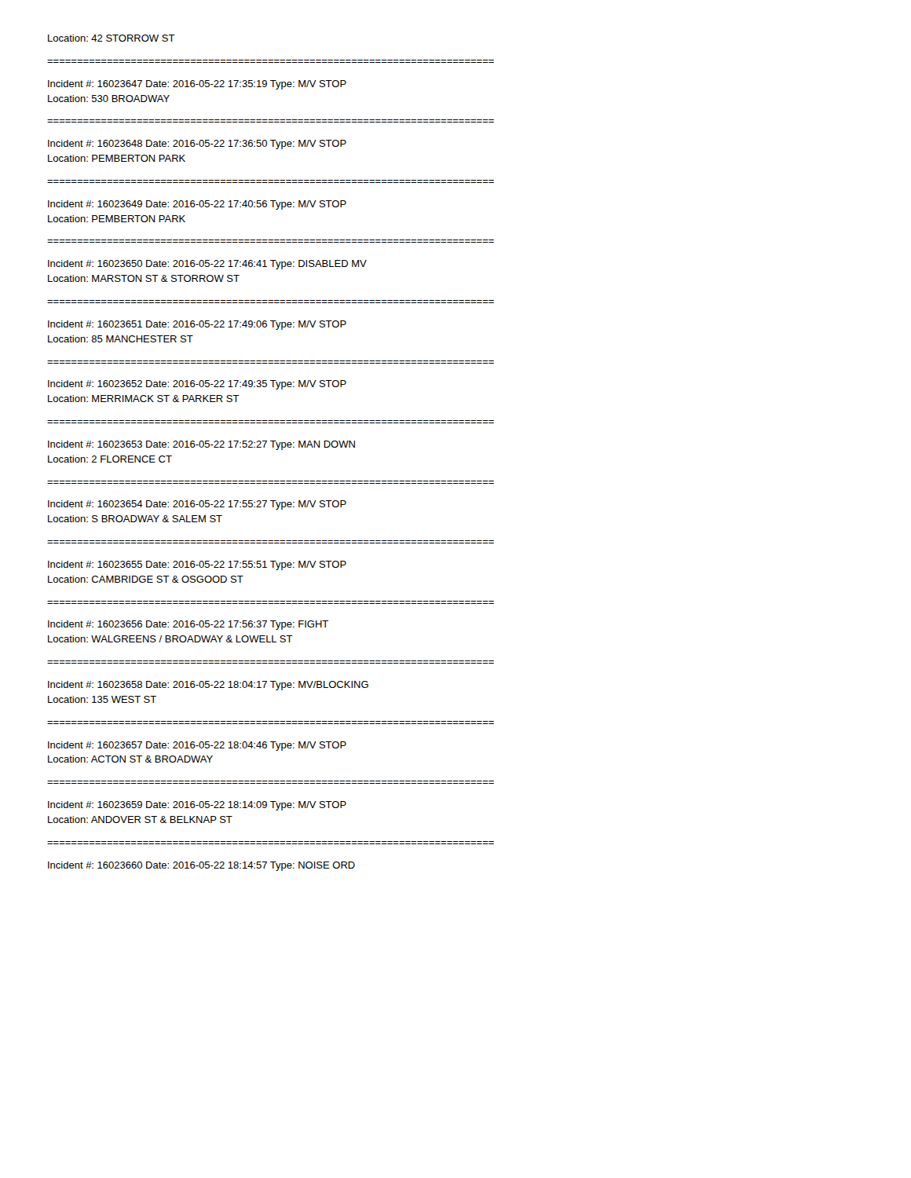Location: 42 STORROW ST
===========================================================================
Incident #: 16023647 Date: 2016-05-22 17:35:19 Type: M/V STOP
Location: 530 BROADWAY
===========================================================================
Incident #: 16023648 Date: 2016-05-22 17:36:50 Type: M/V STOP
Location: PEMBERTON PARK
===========================================================================
Incident #: 16023649 Date: 2016-05-22 17:40:56 Type: M/V STOP
Location: PEMBERTON PARK
===========================================================================
Incident #: 16023650 Date: 2016-05-22 17:46:41 Type: DISABLED MV
Location: MARSTON ST & STORROW ST
===========================================================================
Incident #: 16023651 Date: 2016-05-22 17:49:06 Type: M/V STOP
Location: 85 MANCHESTER ST
===========================================================================
Incident #: 16023652 Date: 2016-05-22 17:49:35 Type: M/V STOP
Location: MERRIMACK ST & PARKER ST
===========================================================================
Incident #: 16023653 Date: 2016-05-22 17:52:27 Type: MAN DOWN
Location: 2 FLORENCE CT
===========================================================================
Incident #: 16023654 Date: 2016-05-22 17:55:27 Type: M/V STOP
Location: S BROADWAY & SALEM ST
===========================================================================
Incident #: 16023655 Date: 2016-05-22 17:55:51 Type: M/V STOP
Location: CAMBRIDGE ST & OSGOOD ST
===========================================================================
Incident #: 16023656 Date: 2016-05-22 17:56:37 Type: FIGHT
Location: WALGREENS / BROADWAY & LOWELL ST
===========================================================================
Incident #: 16023658 Date: 2016-05-22 18:04:17 Type: MV/BLOCKING
Location: 135 WEST ST
===========================================================================
Incident #: 16023657 Date: 2016-05-22 18:04:46 Type: M/V STOP
Location: ACTON ST & BROADWAY
===========================================================================
Incident #: 16023659 Date: 2016-05-22 18:14:09 Type: M/V STOP
Location: ANDOVER ST & BELKNAP ST
===========================================================================
Incident #: 16023660 Date: 2016-05-22 18:14:57 Type: NOISE ORD